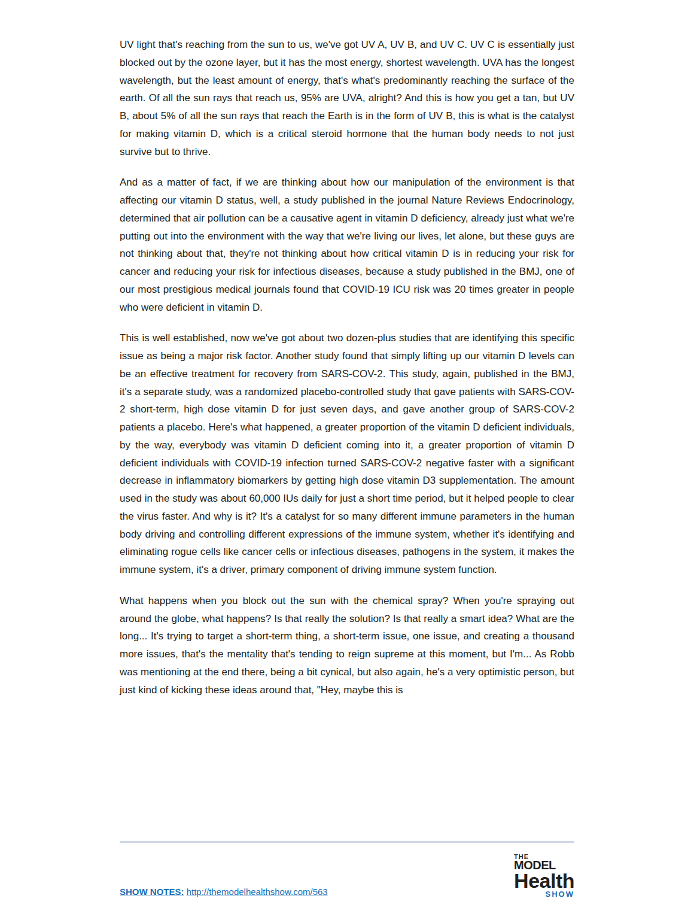UV light that's reaching from the sun to us, we've got UV A, UV B, and UV C. UV C is essentially just blocked out by the ozone layer, but it has the most energy, shortest wavelength. UVA has the longest wavelength, but the least amount of energy, that's what's predominantly reaching the surface of the earth. Of all the sun rays that reach us, 95% are UVA, alright? And this is how you get a tan, but UV B, about 5% of all the sun rays that reach the Earth is in the form of UV B, this is what is the catalyst for making vitamin D, which is a critical steroid hormone that the human body needs to not just survive but to thrive.
And as a matter of fact, if we are thinking about how our manipulation of the environment is that affecting our vitamin D status, well, a study published in the journal Nature Reviews Endocrinology, determined that air pollution can be a causative agent in vitamin D deficiency, already just what we're putting out into the environment with the way that we're living our lives, let alone, but these guys are not thinking about that, they're not thinking about how critical vitamin D is in reducing your risk for cancer and reducing your risk for infectious diseases, because a study published in the BMJ, one of our most prestigious medical journals found that COVID-19 ICU risk was 20 times greater in people who were deficient in vitamin D.
This is well established, now we've got about two dozen-plus studies that are identifying this specific issue as being a major risk factor. Another study found that simply lifting up our vitamin D levels can be an effective treatment for recovery from SARS-COV-2. This study, again, published in the BMJ, it's a separate study, was a randomized placebo-controlled study that gave patients with SARS-COV-2 short-term, high dose vitamin D for just seven days, and gave another group of SARS-COV-2 patients a placebo. Here's what happened, a greater proportion of the vitamin D deficient individuals, by the way, everybody was vitamin D deficient coming into it, a greater proportion of vitamin D deficient individuals with COVID-19 infection turned SARS-COV-2 negative faster with a significant decrease in inflammatory biomarkers by getting high dose vitamin D3 supplementation. The amount used in the study was about 60,000 IUs daily for just a short time period, but it helped people to clear the virus faster. And why is it? It's a catalyst for so many different immune parameters in the human body driving and controlling different expressions of the immune system, whether it's identifying and eliminating rogue cells like cancer cells or infectious diseases, pathogens in the system, it makes the immune system, it's a driver, primary component of driving immune system function.
What happens when you block out the sun with the chemical spray? When you're spraying out around the globe, what happens? Is that really the solution? Is that really a smart idea? What are the long... It's trying to target a short-term thing, a short-term issue, one issue, and creating a thousand more issues, that's the mentality that's tending to reign supreme at this moment, but I'm... As Robb was mentioning at the end there, being a bit cynical, but also again, he's a very optimistic person, but just kind of kicking these ideas around that, "Hey, maybe this is
SHOW NOTES: http://themodelhealthshow.com/563
THE MODEL Health SHOW